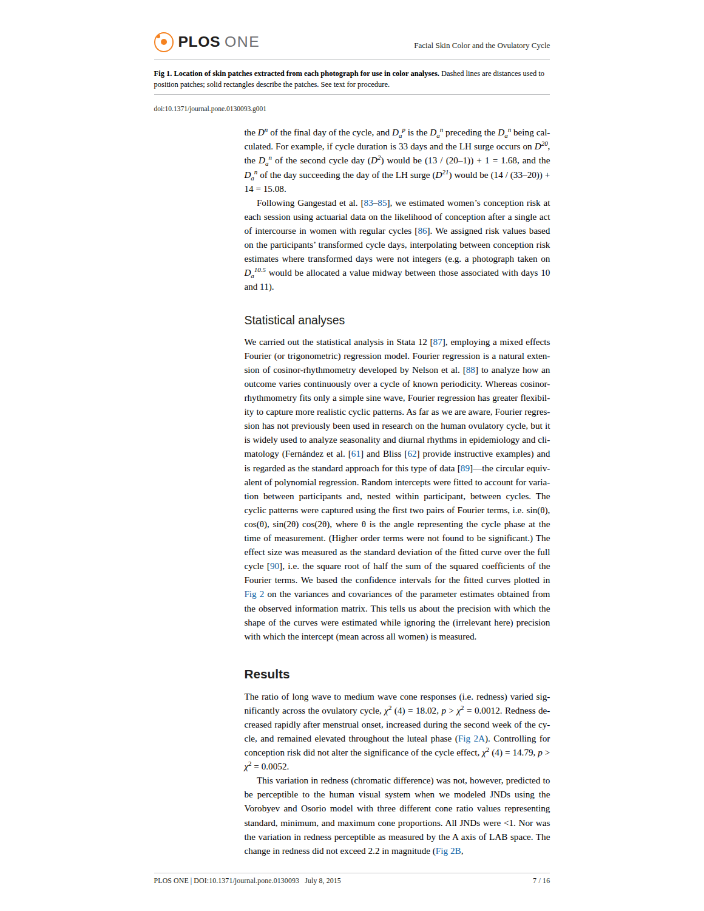PLOS ONE
Facial Skin Color and the Ovulatory Cycle
Fig 1. Location of skin patches extracted from each photograph for use in color analyses. Dashed lines are distances used to position patches; solid rectangles describe the patches. See text for procedure.
doi:10.1371/journal.pone.0130093.g001
the Dn of the final day of the cycle, and Dap is the Dan preceding the Dan being calculated. For example, if cycle duration is 33 days and the LH surge occurs on D20, the Dan of the second cycle day (D2) would be (13 / (20–1)) + 1 = 1.68, and the Dan of the day succeeding the day of the LH surge (D21) would be (14 / (33–20)) + 14 = 15.08.
Following Gangestad et al. [83–85], we estimated women’s conception risk at each session using actuarial data on the likelihood of conception after a single act of intercourse in women with regular cycles [86]. We assigned risk values based on the participants’ transformed cycle days, interpolating between conception risk estimates where transformed days were not integers (e.g. a photograph taken on Da 10.5 would be allocated a value midway between those associated with days 10 and 11).
Statistical analyses
We carried out the statistical analysis in Stata 12 [87], employing a mixed effects Fourier (or trigonometric) regression model. Fourier regression is a natural extension of cosinor-rhythmometry developed by Nelson et al. [88] to analyze how an outcome varies continuously over a cycle of known periodicity. Whereas cosinor-rhythmometry fits only a simple sine wave, Fourier regression has greater flexibility to capture more realistic cyclic patterns. As far as we are aware, Fourier regression has not previously been used in research on the human ovulatory cycle, but it is widely used to analyze seasonality and diurnal rhythms in epidemiology and climatology (Fernández et al. [61] and Bliss [62] provide instructive examples) and is regarded as the standard approach for this type of data [89]—the circular equivalent of polynomial regression. Random intercepts were fitted to account for variation between participants and, nested within participant, between cycles. The cyclic patterns were captured using the first two pairs of Fourier terms, i.e. sin(θ), cos(θ), sin(2θ) cos(2θ), where θ is the angle representing the cycle phase at the time of measurement. (Higher order terms were not found to be significant.) The effect size was measured as the standard deviation of the fitted curve over the full cycle [90], i.e. the square root of half the sum of the squared coefficients of the Fourier terms. We based the confidence intervals for the fitted curves plotted in Fig 2 on the variances and covariances of the parameter estimates obtained from the observed information matrix. This tells us about the precision with which the shape of the curves were estimated while ignoring the (irrelevant here) precision with which the intercept (mean across all women) is measured.
Results
The ratio of long wave to medium wave cone responses (i.e. redness) varied significantly across the ovulatory cycle, χ 2 (4) = 18.02, p > χ 2 = 0.0012. Redness decreased rapidly after menstrual onset, increased during the second week of the cycle, and remained elevated throughout the luteal phase (Fig 2A). Controlling for conception risk did not alter the significance of the cycle effect, χ 2 (4) = 14.79, p > χ 2 = 0.0052.
This variation in redness (chromatic difference) was not, however, predicted to be perceptible to the human visual system when we modeled JNDs using the Vorobyev and Osorio model with three different cone ratio values representing standard, minimum, and maximum cone proportions. All JNDs were <1. Nor was the variation in redness perceptible as measured by the A axis of LAB space. The change in redness did not exceed 2.2 in magnitude (Fig 2B,
PLOS ONE | DOI:10.1371/journal.pone.0130093 July 8, 2015
7 / 16